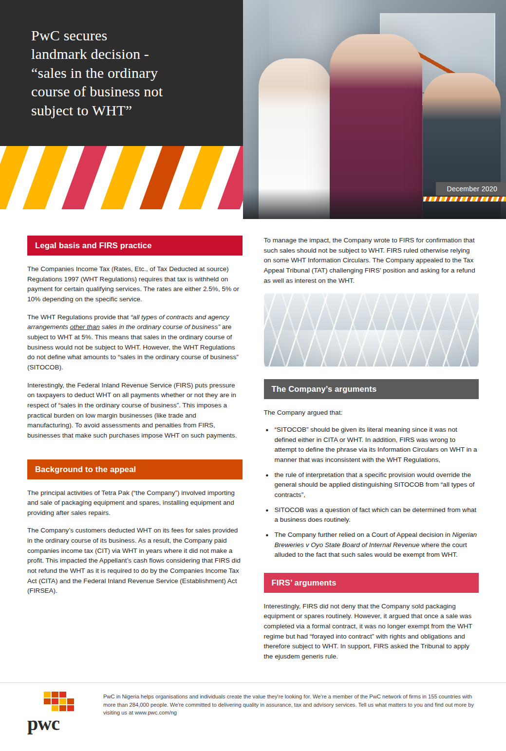PwC secures
landmark decision -
“sales in the ordinary
course of business not
subject to WHT”
December 2020
Legal basis and FIRS practice
The Companies Income Tax (Rates, Etc., of Tax Deducted at source) Regulations 1997 (WHT Regulations) requires that tax is withheld on payment for certain qualifying services. The rates are either 2.5%, 5% or 10% depending on the specific service.
The WHT Regulations provide that “all types of contracts and agency arrangements other than sales in the ordinary course of business” are subject to WHT at 5%. This means that sales in the ordinary course of business would not be subject to WHT. However, the WHT Regulations do not define what amounts to “sales in the ordinary course of business” (SITOCOB).
Interestingly, the Federal Inland Revenue Service (FIRS) puts pressure on taxpayers to deduct WHT on all payments whether or not they are in respect of “sales in the ordinary course of business”. This imposes a practical burden on low margin businesses (like trade and manufacturing). To avoid assessments and penalties from FIRS, businesses that make such purchases impose WHT on such payments.
Background to the appeal
The principal activities of Tetra Pak (“the Company”) involved importing and sale of packaging equipment and spares, installing equipment and providing after sales repairs.
The Company’s customers deducted WHT on its fees for sales provided in the ordinary course of its business. As a result, the Company paid companies income tax (CIT) via WHT in years where it did not make a profit. This impacted the Appellant’s cash flows considering that FIRS did not refund the WHT as it is required to do by the Companies Income Tax Act (CITA) and the Federal Inland Revenue Service (Establishment) Act (FIRSEA).
To manage the impact, the Company wrote to FIRS for confirmation that such sales should not be subject to WHT. FIRS ruled otherwise relying on some WHT Information Circulars. The Company appealed to the Tax Appeal Tribunal (TAT) challenging FIRS’ position and asking for a refund as well as interest on the WHT.
The Company’s arguments
The Company argued that:
“SITOCOB” should be given its literal meaning since it was not defined either in CITA or WHT. In addition, FIRS was wrong to attempt to define the phrase via its Information Circulars on WHT in a manner that was inconsistent with the WHT Regulations,
the rule of interpretation that a specific provision would override the general should be applied distinguishing SITOCOB from “all types of contracts”,
SITOCOB was a question of fact which can be determined from what a business does routinely.
The Company further relied on a Court of Appeal decision in Nigerian Breweries v Oyo State Board of Internal Revenue where the court alluded to the fact that such sales would be exempt from WHT.
FIRS’ arguments
Interestingly, FIRS did not deny that the Company sold packaging equipment or spares routinely. However, it argued that once a sale was completed via a formal contract, it was no longer exempt from the WHT regime but had “forayed into contract” with rights and obligations and therefore subject to WHT. In support, FIRS asked the Tribunal to apply the ejusdem generis rule.
pwc
PwC in Nigeria helps organisations and individuals create the value they're looking for. We're a member of the PwC network of firms in 155 countries with more than 284,000 people. We're committed to delivering quality in assurance, tax and advisory services. Tell us what matters to you and find out more by visiting us at www.pwc.com/ng